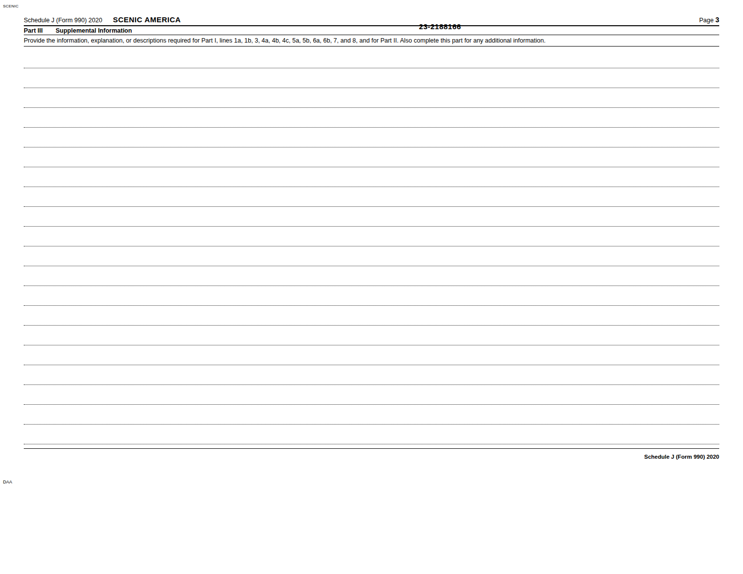SCENIC
Schedule J (Form 990) 2020 SCENIC AMERICA
23-2188166
Page 3
Part III Supplemental Information
Provide the information, explanation, or descriptions required for Part I, lines 1a, 1b, 3, 4a, 4b, 4c, 5a, 5b, 6a, 6b, 7, and 8, and for Part II. Also complete this part for any additional information.
Schedule J (Form 990) 2020
DAA